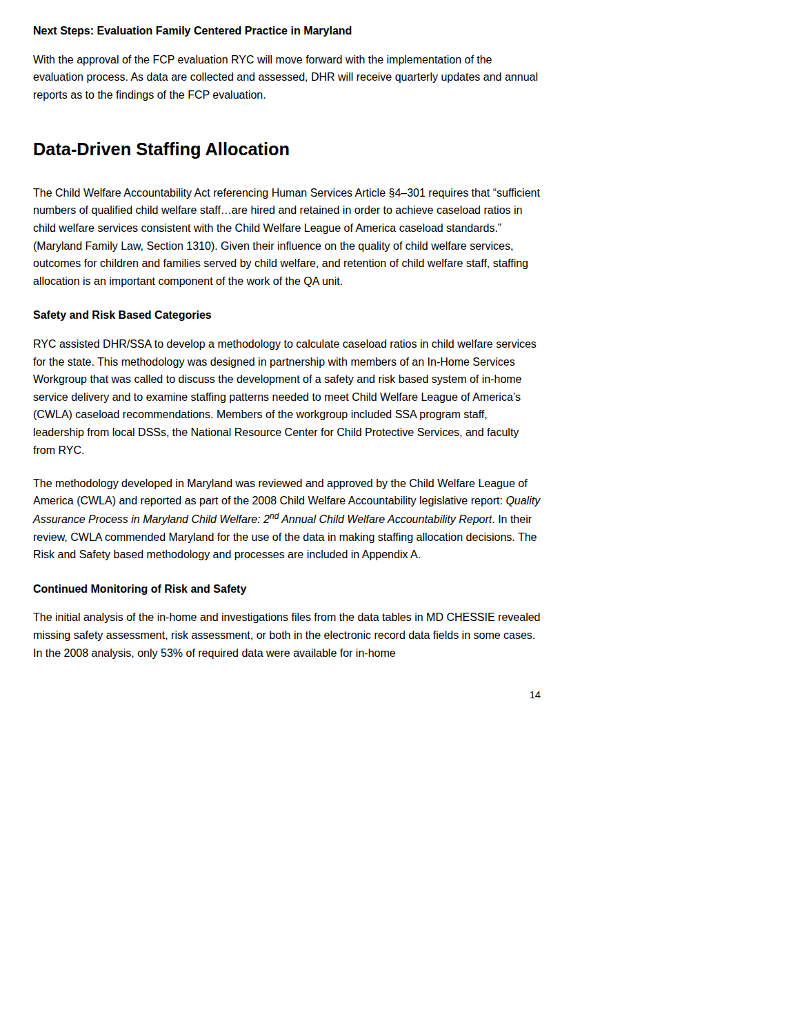Next Steps: Evaluation Family Centered Practice in Maryland
With the approval of the FCP evaluation RYC will move forward with the implementation of the evaluation process. As data are collected and assessed, DHR will receive quarterly updates and annual reports as to the findings of the FCP evaluation.
Data-Driven Staffing Allocation
The Child Welfare Accountability Act referencing Human Services Article §4–301 requires that “sufficient numbers of qualified child welfare staff…are hired and retained in order to achieve caseload ratios in child welfare services consistent with the Child Welfare League of America caseload standards.” (Maryland Family Law, Section 1310). Given their influence on the quality of child welfare services, outcomes for children and families served by child welfare, and retention of child welfare staff, staffing allocation is an important component of the work of the QA unit.
Safety and Risk Based Categories
RYC assisted DHR/SSA to develop a methodology to calculate caseload ratios in child welfare services for the state. This methodology was designed in partnership with members of an In-Home Services Workgroup that was called to discuss the development of a safety and risk based system of in-home service delivery and to examine staffing patterns needed to meet Child Welfare League of America’s (CWLA) caseload recommendations. Members of the workgroup included SSA program staff, leadership from local DSSs, the National Resource Center for Child Protective Services, and faculty from RYC.
The methodology developed in Maryland was reviewed and approved by the Child Welfare League of America (CWLA) and reported as part of the 2008 Child Welfare Accountability legislative report: Quality Assurance Process in Maryland Child Welfare: 2nd Annual Child Welfare Accountability Report. In their review, CWLA commended Maryland for the use of the data in making staffing allocation decisions. The Risk and Safety based methodology and processes are included in Appendix A.
Continued Monitoring of Risk and Safety
The initial analysis of the in-home and investigations files from the data tables in MD CHESSIE revealed missing safety assessment, risk assessment, or both in the electronic record data fields in some cases. In the 2008 analysis, only 53% of required data were available for in-home
14